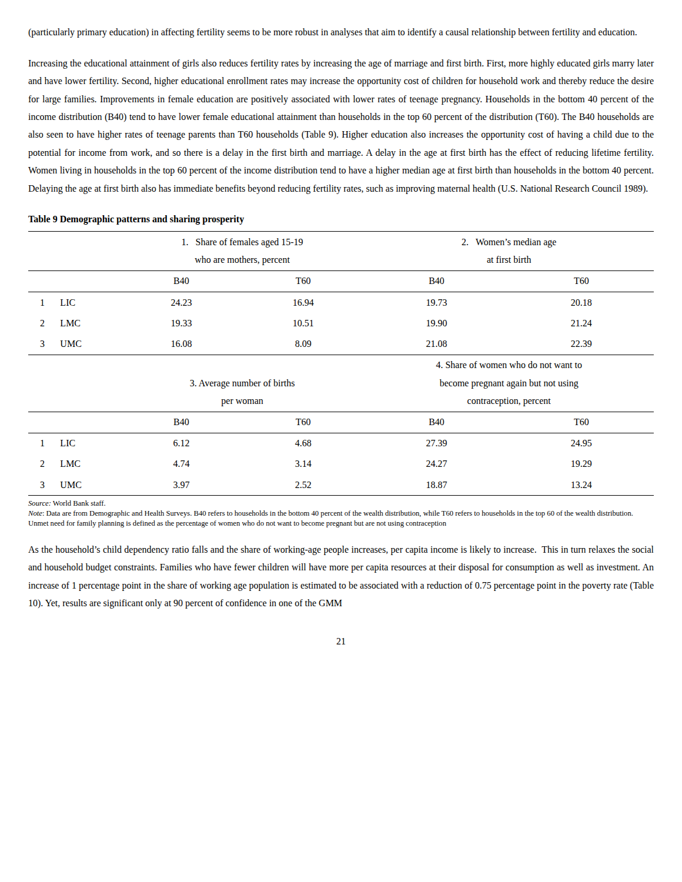(particularly primary education) in affecting fertility seems to be more robust in analyses that aim to identify a causal relationship between fertility and education.
Increasing the educational attainment of girls also reduces fertility rates by increasing the age of marriage and first birth. First, more highly educated girls marry later and have lower fertility. Second, higher educational enrollment rates may increase the opportunity cost of children for household work and thereby reduce the desire for large families. Improvements in female education are positively associated with lower rates of teenage pregnancy. Households in the bottom 40 percent of the income distribution (B40) tend to have lower female educational attainment than households in the top 60 percent of the distribution (T60). The B40 households are also seen to have higher rates of teenage parents than T60 households (Table 9). Higher education also increases the opportunity cost of having a child due to the potential for income from work, and so there is a delay in the first birth and marriage. A delay in the age at first birth has the effect of reducing lifetime fertility. Women living in households in the top 60 percent of the income distribution tend to have a higher median age at first birth than households in the bottom 40 percent. Delaying the age at first birth also has immediate benefits beyond reducing fertility rates, such as improving maternal health (U.S. National Research Council 1989).
Table 9 Demographic patterns and sharing prosperity
| | | 1. Share of females aged 15-19 who are mothers, percent | 2. Women’s median age at first birth |
| | | B40 | T60 | B40 | T60 |
| 1 | LIC | 24.23 | 16.94 | 19.73 | 20.18 |
| 2 | LMC | 19.33 | 10.51 | 19.90 | 21.24 |
| 3 | UMC | 16.08 | 8.09 | 21.08 | 22.39 |
| | | 3. Average number of births per woman | 4. Share of women who do not want to become pregnant again but not using contraception, percent |
| | | B40 | T60 | B40 | T60 |
| 1 | LIC | 6.12 | 4.68 | 27.39 | 24.95 |
| 2 | LMC | 4.74 | 3.14 | 24.27 | 19.29 |
| 3 | UMC | 3.97 | 2.52 | 18.87 | 13.24 |
Source: World Bank staff.
Note: Data are from Demographic and Health Surveys. B40 refers to households in the bottom 40 percent of the wealth distribution, while T60 refers to households in the top 60 of the wealth distribution. Unmet need for family planning is defined as the percentage of women who do not want to become pregnant but are not using contraception
As the household’s child dependency ratio falls and the share of working-age people increases, per capita income is likely to increase. This in turn relaxes the social and household budget constraints. Families who have fewer children will have more per capita resources at their disposal for consumption as well as investment. An increase of 1 percentage point in the share of working age population is estimated to be associated with a reduction of 0.75 percentage point in the poverty rate (Table 10). Yet, results are significant only at 90 percent of confidence in one of the GMM
21